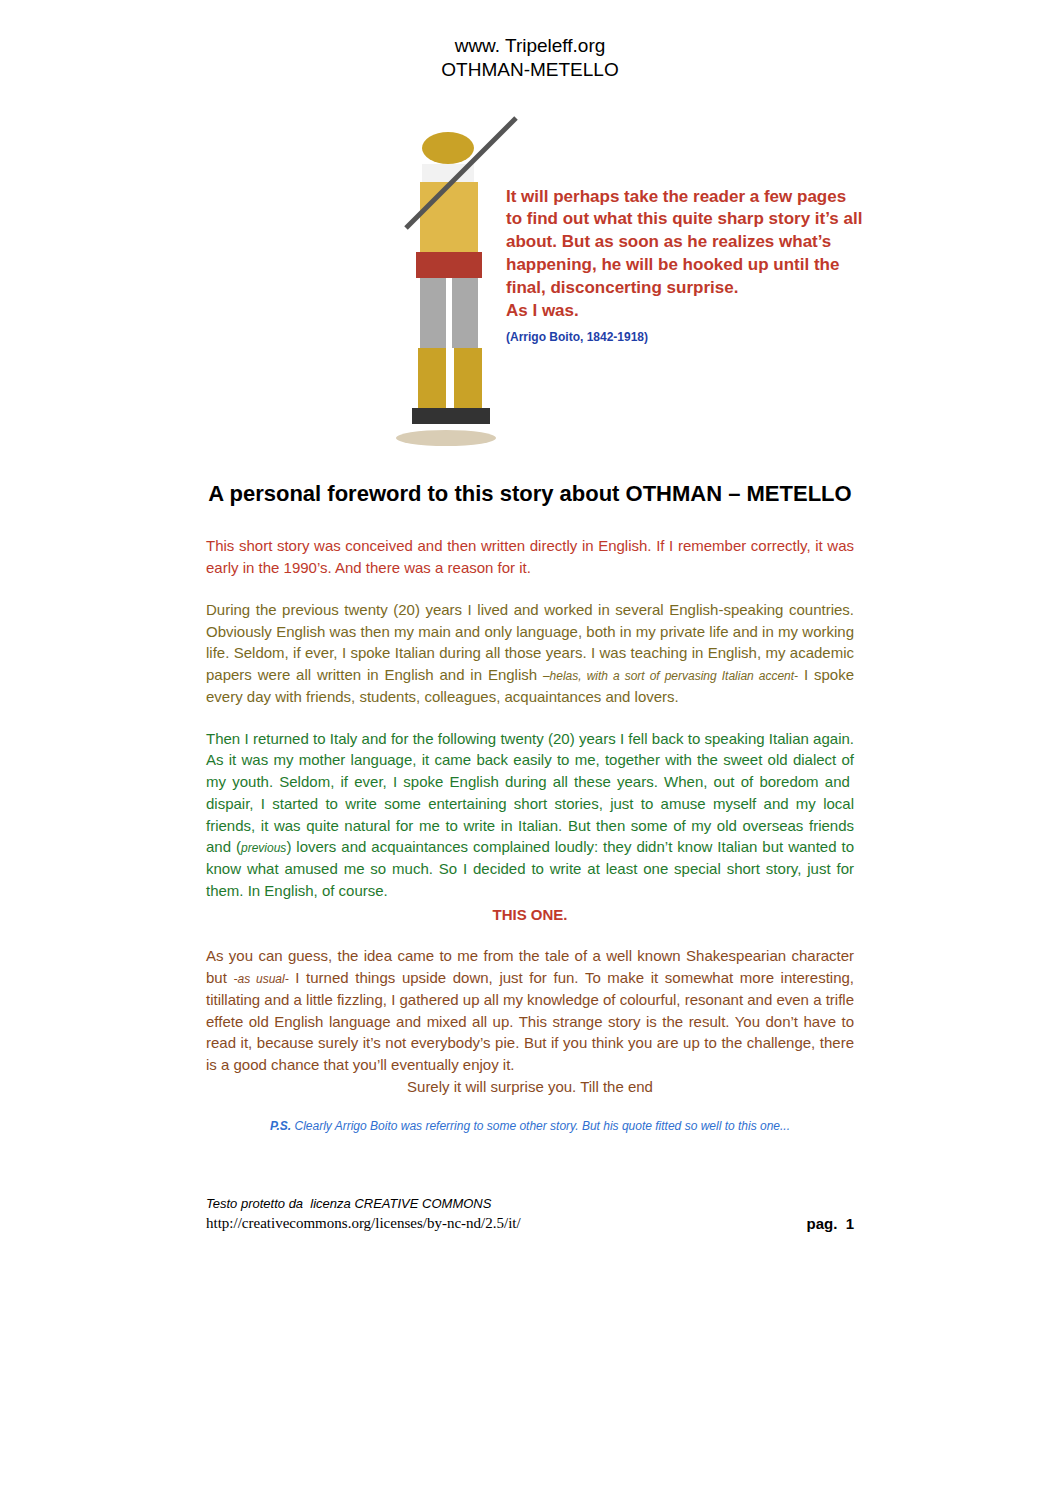www. Tripeleff.org
OTHMAN-METELLO
It will perhaps take the reader a few pages to find out what this quite sharp story it’s all about. But as soon as he realizes what’s happening, he will be hooked up until the final, disconcerting surprise.
As I was. (Arrigo Boito, 1842-1918)
A personal foreword to this story about OTHMAN – METELLO
This short story was conceived and then written directly in English. If I remember correctly, it was early in the 1990’s. And there was a reason for it.
During the previous twenty (20) years I lived and worked in several English-speaking countries. Obviously English was then my main and only language, both in my private life and in my working life. Seldom, if ever, I spoke Italian during all those years. I was teaching in English, my academic papers were all written in English and in English –helas, with a sort of pervasing Italian accent- I spoke every day with friends, students, colleagues, acquaintances and lovers.
Then I returned to Italy and for the following twenty (20) years I fell back to speaking Italian again. As it was my mother language, it came back easily to me, together with the sweet old dialect of my youth. Seldom, if ever, I spoke English during all these years. When, out of boredom and dispair, I started to write some entertaining short stories, just to amuse myself and my local friends, it was quite natural for me to write in Italian. But then some of my old overseas friends and (previous) lovers and acquaintances complained loudly: they didn’t know Italian but wanted to know what amused me so much. So I decided to write at least one special short story, just for them. In English, of course. THIS ONE.
As you can guess, the idea came to me from the tale of a well known Shakespearian character but -as usual- I turned things upside down, just for fun. To make it somewhat more interesting, titillating and a little fizzling, I gathered up all my knowledge of colourful, resonant and even a trifle effete old English language and mixed all up. This strange story is the result. You don’t have to read it, because surely it’s not everybody’s pie. But if you think you are up to the challenge, there is a good chance that you’ll eventually enjoy it. Surely it will surprise you. Till the end
P.S. Clearly Arrigo Boito was referring to some other story. But his quote fitted so well to this one...
Testo protetto da licenza CREATIVE COMMONS
http://creativecommons.org/licenses/by-nc-nd/2.5/it/
pag. 1